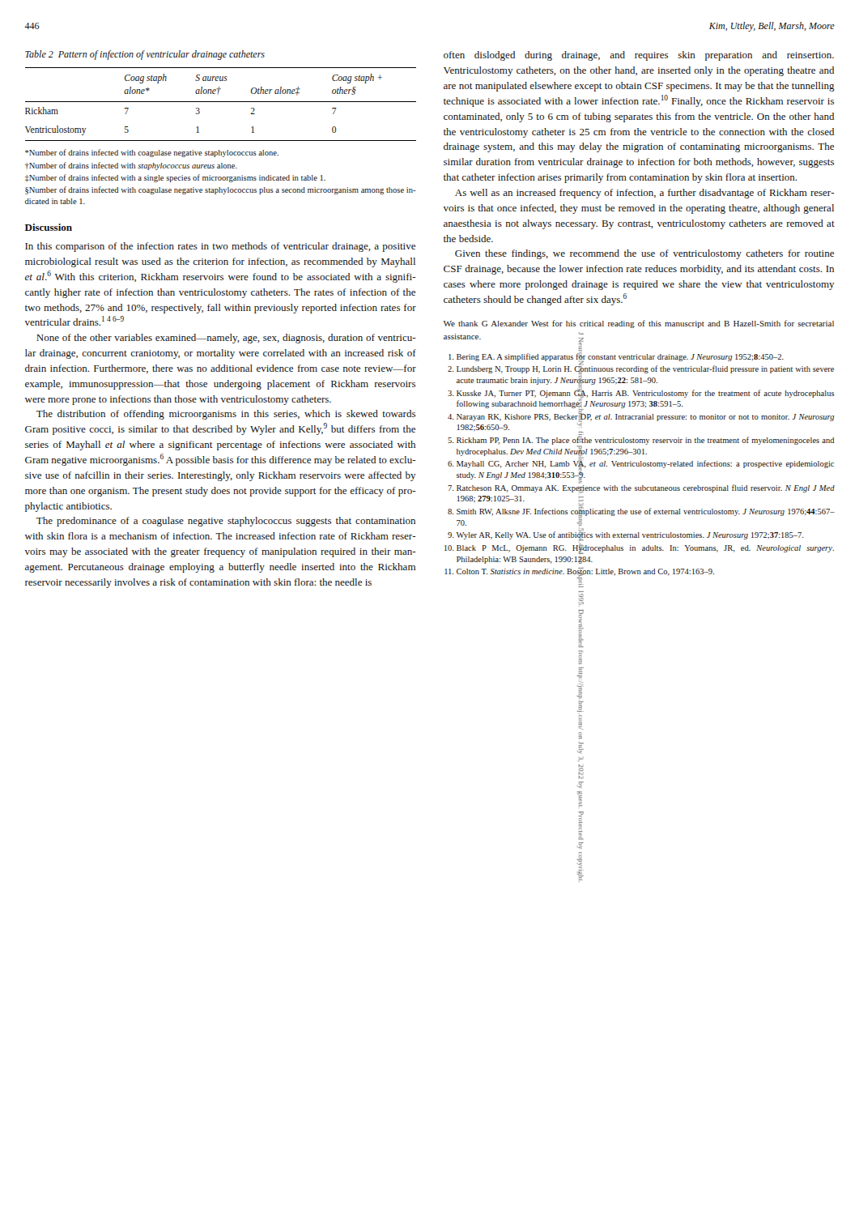446 Kim, Uttley, Bell, Marsh, Moore
Table 2 Pattern of infection of ventricular drainage catheters
| | Coag staph alone* | S aureus alone† | Other alone‡ | Coag staph + other§ |
| --- | --- | --- | --- | --- |
| Rickham | 7 | 3 | 2 | 7 |
| Ventriculostomy | 5 | 1 | 1 | 0 |
*Number of drains infected with coagulase negative staphylococcus alone.
†Number of drains infected with staphylococcus aureus alone.
‡Number of drains infected with a single species of microorganisms indicated in table 1.
§Number of drains infected with coagulase negative staphylococcus plus a second microorganism among those indicated in table 1.
Discussion
In this comparison of the infection rates in two methods of ventricular drainage, a positive microbiological result was used as the criterion for infection, as recommended by Mayhall et al.6 With this criterion, Rickham reservoirs were found to be associated with a significantly higher rate of infection than ventriculostomy catheters. The rates of infection of the two methods, 27% and 10%, respectively, fall within previously reported infection rates for ventricular drains.1 4 6–9
None of the other variables examined—namely, age, sex, diagnosis, duration of ventricular drainage, concurrent craniotomy, or mortality were correlated with an increased risk of drain infection. Furthermore, there was no additional evidence from case note review—for example, immunosuppression—that those undergoing placement of Rickham reservoirs were more prone to infections than those with ventriculostomy catheters.
The distribution of offending microorganisms in this series, which is skewed towards Gram positive cocci, is similar to that described by Wyler and Kelly,9 but differs from the series of Mayhall et al where a significant percentage of infections were associated with Gram negative microorganisms.6 A possible basis for this difference may be related to exclusive use of nafcillin in their series. Interestingly, only Rickham reservoirs were affected by more than one organism. The present study does not provide support for the efficacy of prophylactic antibiotics.
The predominance of a coagulase negative staphylococcus suggests that contamination with skin flora is a mechanism of infection. The increased infection rate of Rickham reservoirs may be associated with the greater frequency of manipulation required in their management. Percutaneous drainage employing a butterfly needle inserted into the Rickham reservoir necessarily involves a risk of contamination with skin flora: the needle is
often dislodged during drainage, and requires skin preparation and reinsertion. Ventriculostomy catheters, on the other hand, are inserted only in the operating theatre and are not manipulated elsewhere except to obtain CSF specimens. It may be that the tunnelling technique is associated with a lower infection rate.10 Finally, once the Rickham reservoir is contaminated, only 5 to 6 cm of tubing separates this from the ventricle. On the other hand the ventriculostomy catheter is 25 cm from the ventricle to the connection with the closed drainage system, and this may delay the migration of contaminating microorganisms. The similar duration from ventricular drainage to infection for both methods, however, suggests that catheter infection arises primarily from contamination by skin flora at insertion.
As well as an increased frequency of infection, a further disadvantage of Rickham reservoirs is that once infected, they must be removed in the operating theatre, although general anaesthesia is not always necessary. By contrast, ventriculostomy catheters are removed at the bedside.
Given these findings, we recommend the use of ventriculostomy catheters for routine CSF drainage, because the lower infection rate reduces morbidity, and its attendant costs. In cases where more prolonged drainage is required we share the view that ventriculostomy catheters should be changed after six days.6
We thank G Alexander West for his critical reading of this manuscript and B Hazell-Smith for secretarial assistance.
Bering EA. A simplified apparatus for constant ventricular drainage. J Neurosurg 1952;8:450–2.
Lundsberg N, Troupp H, Lorin H. Continuous recording of the ventricular-fluid pressure in patient with severe acute traumatic brain injury. J Neurosurg 1965;22: 581–90.
Kusske JA, Turner PT, Ojemann GA, Harris AB. Ventriculostomy for the treatment of acute hydrocephalus following subarachnoid hemorrhage. J Neurosurg 1973; 38:591–5.
Narayan RK, Kishore PRS, Becker DP, et al. Intracranial pressure: to monitor or not to monitor. J Neurosurg 1982;56:650–9.
Rickham PP, Penn IA. The place of the ventriculostomy reservoir in the treatment of myelomeningoceles and hydrocephalus. Dev Med Child Neurol 1965;7:296–301.
Mayhall CG, Archer NH, Lamb VA, et al. Ventriculostomy-related infections: a prospective epidemiologic study. N Engl J Med 1984;310:553–9.
Ratcheson RA, Ommaya AK. Experience with the subcutaneous cerebrospinal fluid reservoir. N Engl J Med 1968; 279:1025–31.
Smith RW, Alksne JF. Infections complicating the use of external ventriculostomy. J Neurosurg 1976;44:567–70.
Wyler AR, Kelly WA. Use of antibiotics with external ventriculostomies. J Neurosurg 1972;37:185–7.
Black P McL, Ojemann RG. Hydrocephalus in adults. In: Youmans, JR, ed. Neurological surgery. Philadelphia: WB Saunders, 1990:1284.
Colton T. Statistics in medicine. Boston: Little, Brown and Co, 1974:163–9.
J Neurol Neurosurg Psychiatry: first published as 10.1136/jnnp.58.4.444 on 1 April 1995. Downloaded from http://jnnp.bmj.com/ on July 3, 2022 by guest. Protected by copyright.